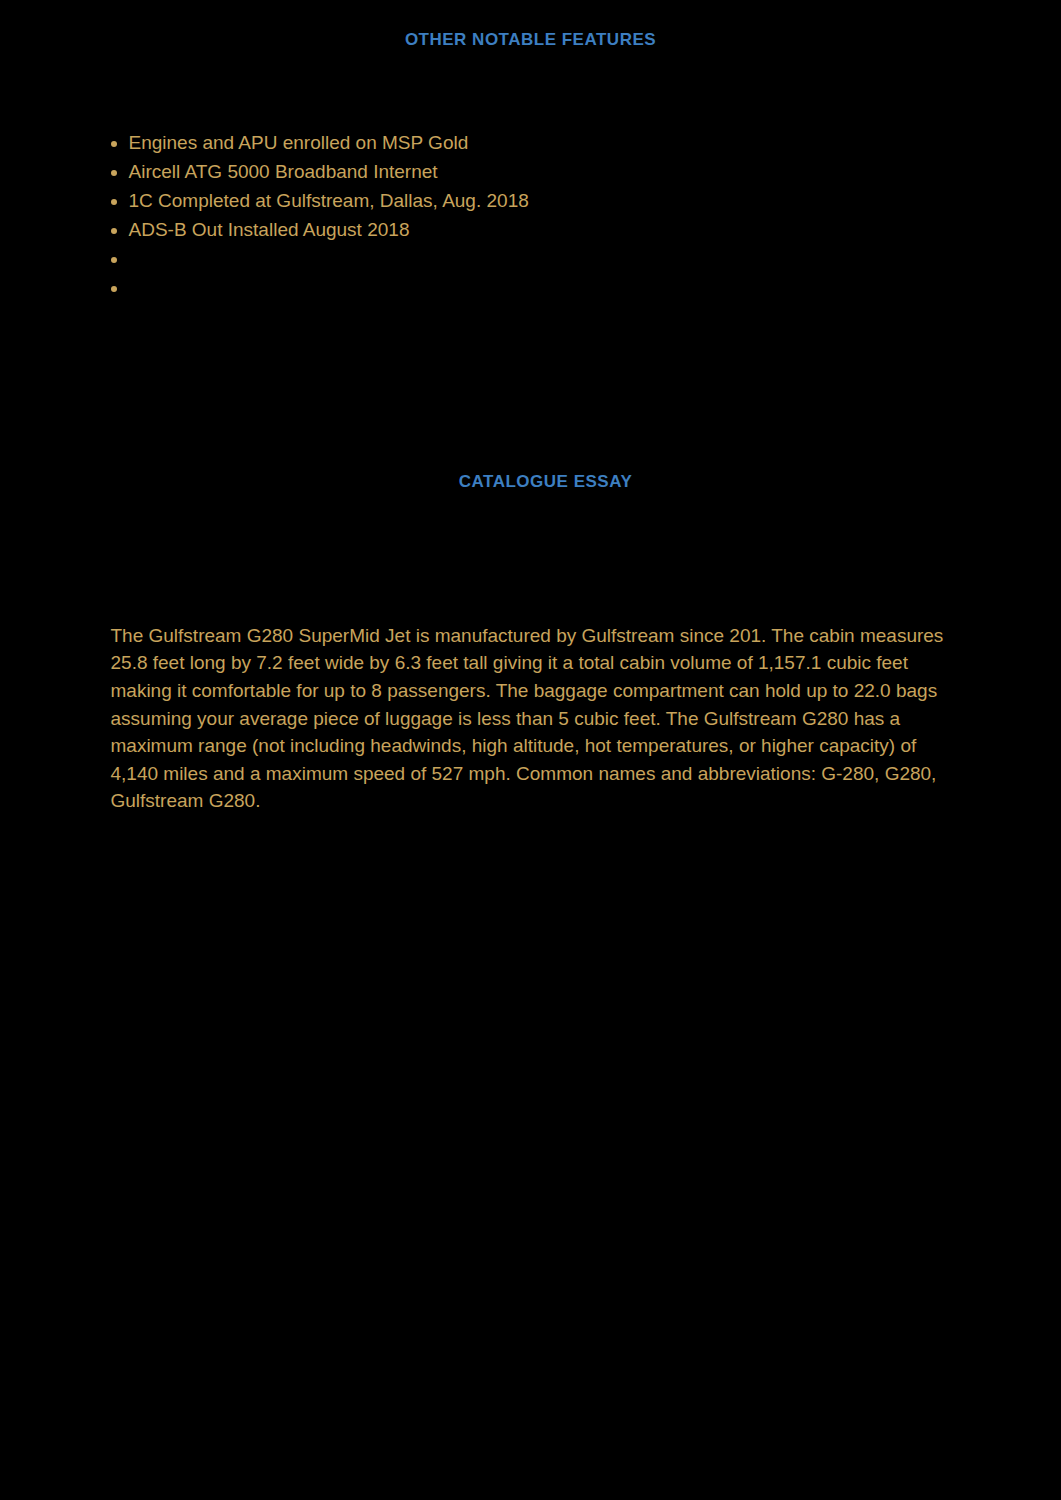OTHER NOTABLE FEATURES
Engines and APU enrolled on MSP Gold
Aircell ATG 5000 Broadband Internet
1C Completed at Gulfstream, Dallas, Aug. 2018
ADS-B Out Installed August 2018
CATALOGUE ESSAY
The Gulfstream G280 SuperMid Jet is manufactured by Gulfstream since 201. The cabin measures 25.8 feet long by 7.2 feet wide by 6.3 feet tall giving it a total cabin volume of 1,157.1 cubic feet making it comfortable for up to 8 passengers. The baggage compartment can hold up to 22.0 bags assuming your average piece of luggage is less than 5 cubic feet. The Gulfstream G280 has a maximum range (not including headwinds, high altitude, hot temperatures, or higher capacity) of 4,140 miles and a maximum speed of 527 mph. Common names and abbreviations: G-280, G280, Gulfstream G280.